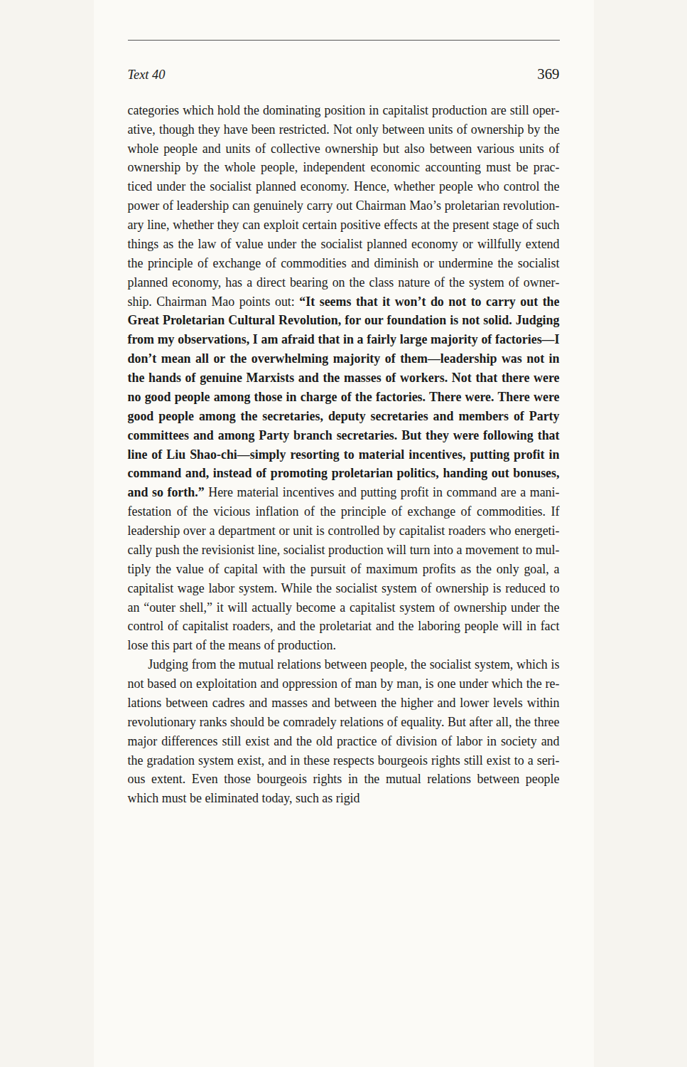Text 40 369
categories which hold the dominating position in capitalist production are still operative, though they have been restricted. Not only between units of ownership by the whole people and units of collective ownership but also between various units of ownership by the whole people, independent economic accounting must be practiced under the socialist planned economy. Hence, whether people who control the power of leadership can genuinely carry out Chairman Mao’s proletarian revolutionary line, whether they can exploit certain positive effects at the present stage of such things as the law of value under the socialist planned economy or willfully extend the principle of exchange of commodities and diminish or undermine the socialist planned economy, has a direct bearing on the class nature of the system of ownership. Chairman Mao points out: “It seems that it won’t do not to carry out the Great Proletarian Cultural Revolution, for our foundation is not solid. Judging from my observations, I am afraid that in a fairly large majority of factories—I don’t mean all or the overwhelming majority of them—leadership was not in the hands of genuine Marxists and the masses of workers. Not that there were no good people among those in charge of the factories. There were. There were good people among the secretaries, deputy secretaries and members of Party committees and among Party branch secretaries. But they were following that line of Liu Shao-chi—simply resorting to material incentives, putting profit in command and, instead of promoting proletarian politics, handing out bonuses, and so forth.” Here material incentives and putting profit in command are a manifestation of the vicious inflation of the principle of exchange of commodities. If leadership over a department or unit is controlled by capitalist roaders who energetically push the revisionist line, socialist production will turn into a movement to multiply the value of capital with the pursuit of maximum profits as the only goal, a capitalist wage labor system. While the socialist system of ownership is reduced to an “outer shell,” it will actually become a capitalist system of ownership under the control of capitalist roaders, and the proletariat and the laboring people will in fact lose this part of the means of production.
Judging from the mutual relations between people, the socialist system, which is not based on exploitation and oppression of man by man, is one under which the relations between cadres and masses and between the higher and lower levels within revolutionary ranks should be comradely relations of equality. But after all, the three major differences still exist and the old practice of division of labor in society and the gradation system exist, and in these respects bourgeois rights still exist to a serious extent. Even those bourgeois rights in the mutual relations between people which must be eliminated today, such as rigid